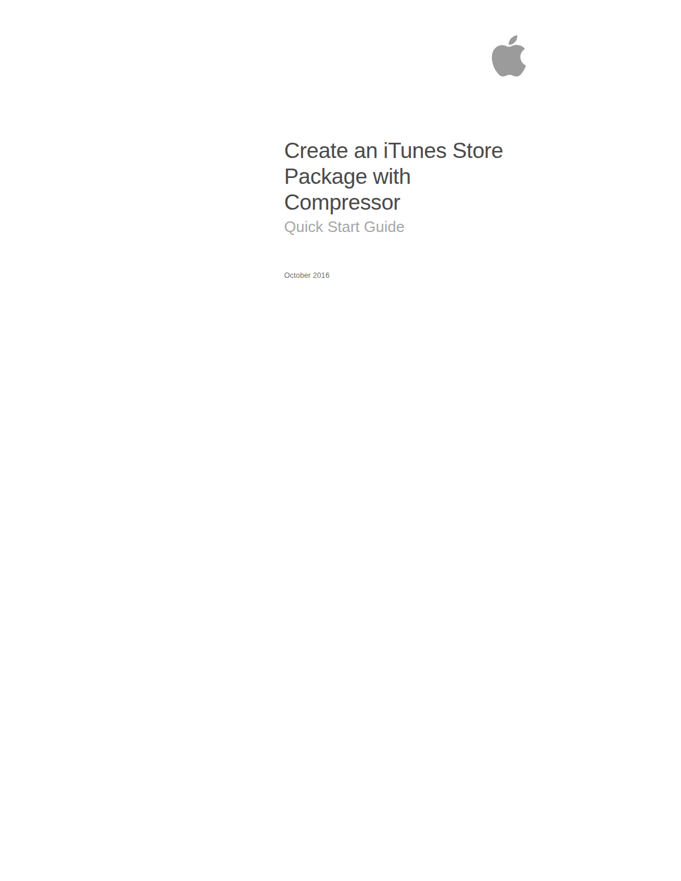Create an iTunes Store
Package with Compressor
Quick Start Guide
October 2016